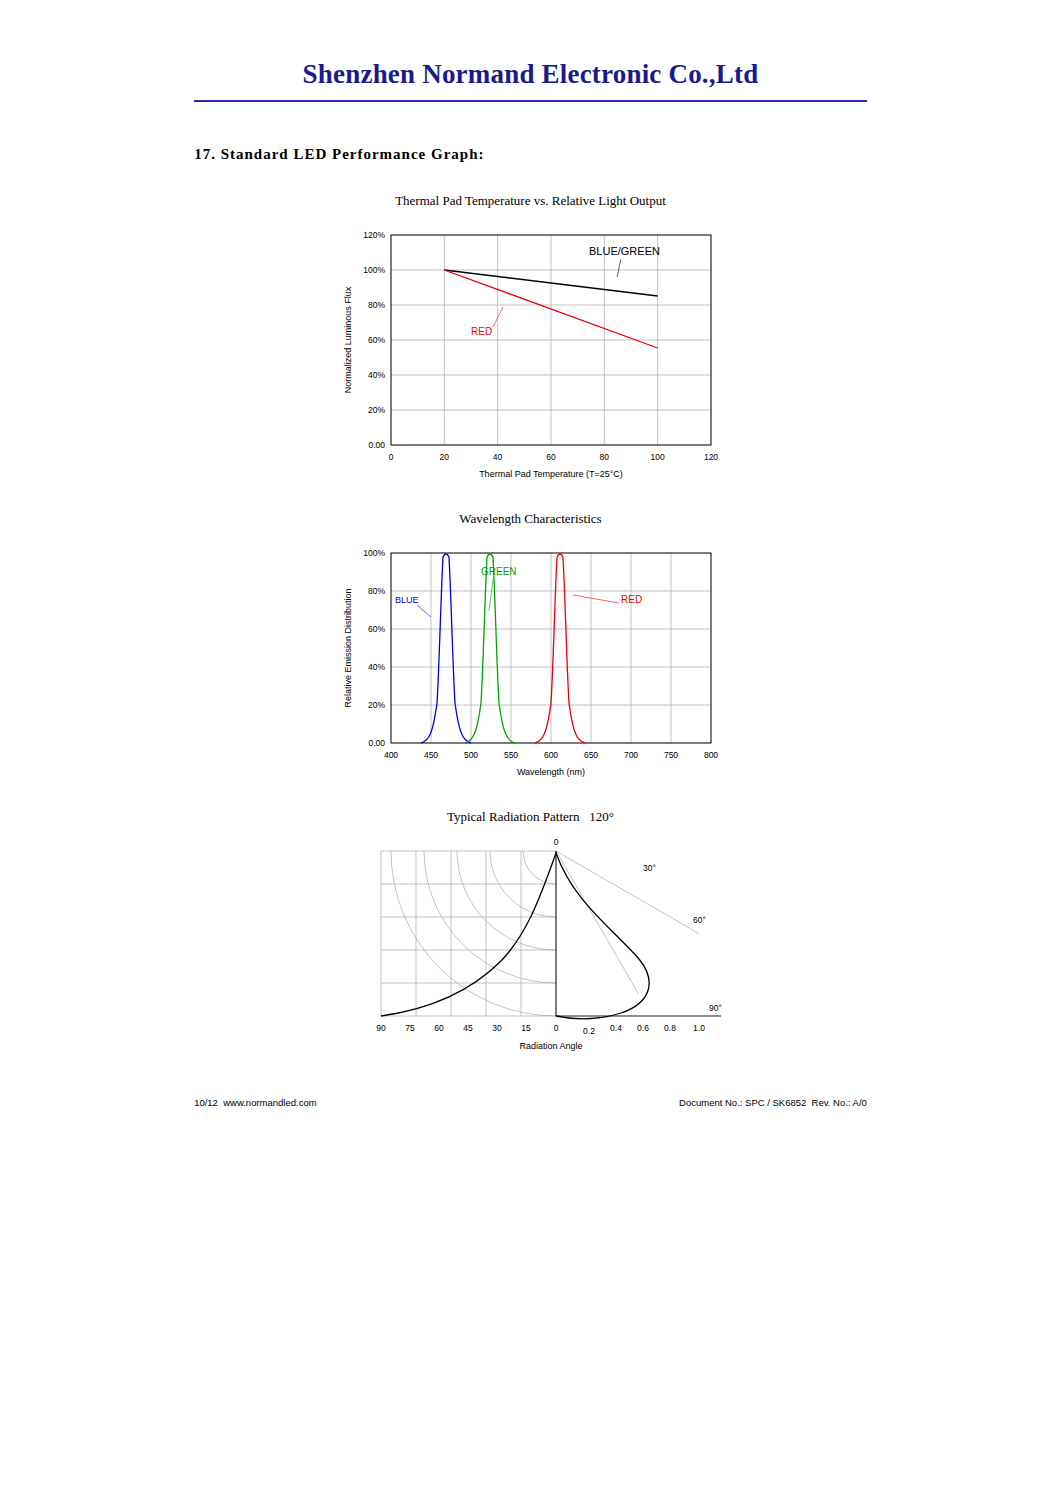Shenzhen Normand Electronic Co.,Ltd
17. Standard LED Performance Graph:
Thermal Pad Temperature vs. Relative Light Output
BLUE/GREEN RED 120% 100% 80% 60% 40% 20% 0.00 0 20 40 60 80 100 120 Thermal Pad Temperature (T=25°C) Normalized Luminous Flux
Wavelength Characteristics
BLUE GREEN RED 100% 80% 60% 40% 20% 0.00 400 450 500 550 600 650 700 750 800 Wavelength (nm) Relative Emission Distribution
Typical Radiation Pattern 120°
0 30° 60° 90° 90 75 60 45 30 15 0 0.2 0.4 0.6 0.8 1.0 Radiation Angle
10/12 www.normandled.com Document No.: SPC / SK6852 Rev. No.: A/0